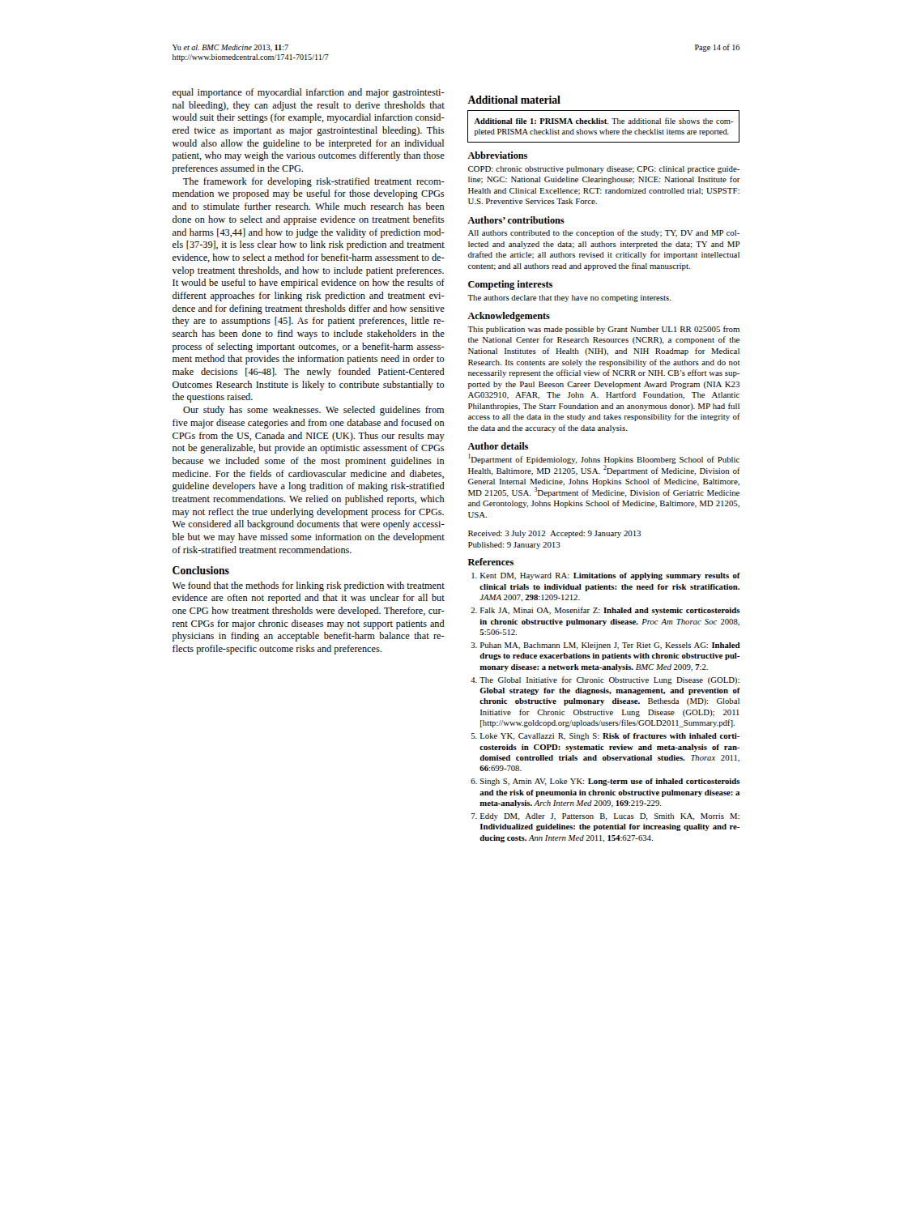Yu et al. BMC Medicine 2013, 11:7
http://www.biomedcentral.com/1741-7015/11/7
Page 14 of 16
equal importance of myocardial infarction and major gastrointestinal bleeding), they can adjust the result to derive thresholds that would suit their settings (for example, myocardial infarction considered twice as important as major gastrointestinal bleeding). This would also allow the guideline to be interpreted for an individual patient, who may weigh the various outcomes differently than those preferences assumed in the CPG.
The framework for developing risk-stratified treatment recommendation we proposed may be useful for those developing CPGs and to stimulate further research. While much research has been done on how to select and appraise evidence on treatment benefits and harms [43,44] and how to judge the validity of prediction models [37-39], it is less clear how to link risk prediction and treatment evidence, how to select a method for benefit-harm assessment to develop treatment thresholds, and how to include patient preferences. It would be useful to have empirical evidence on how the results of different approaches for linking risk prediction and treatment evidence and for defining treatment thresholds differ and how sensitive they are to assumptions [45]. As for patient preferences, little research has been done to find ways to include stakeholders in the process of selecting important outcomes, or a benefit-harm assessment method that provides the information patients need in order to make decisions [46-48]. The newly founded Patient-Centered Outcomes Research Institute is likely to contribute substantially to the questions raised.
Our study has some weaknesses. We selected guidelines from five major disease categories and from one database and focused on CPGs from the US, Canada and NICE (UK). Thus our results may not be generalizable, but provide an optimistic assessment of CPGs because we included some of the most prominent guidelines in medicine. For the fields of cardiovascular medicine and diabetes, guideline developers have a long tradition of making risk-stratified treatment recommendations. We relied on published reports, which may not reflect the true underlying development process for CPGs. We considered all background documents that were openly accessible but we may have missed some information on the development of risk-stratified treatment recommendations.
Conclusions
We found that the methods for linking risk prediction with treatment evidence are often not reported and that it was unclear for all but one CPG how treatment thresholds were developed. Therefore, current CPGs for major chronic diseases may not support patients and physicians in finding an acceptable benefit-harm balance that reflects profile-specific outcome risks and preferences.
Additional material
Additional file 1: PRISMA checklist. The additional file shows the completed PRISMA checklist and shows where the checklist items are reported.
Abbreviations
COPD: chronic obstructive pulmonary disease; CPG: clinical practice guideline; NGC: National Guideline Clearinghouse; NICE: National Institute for Health and Clinical Excellence; RCT: randomized controlled trial; USPSTF: U.S. Preventive Services Task Force.
Authors’ contributions
All authors contributed to the conception of the study; TY, DV and MP collected and analyzed the data; all authors interpreted the data; TY and MP drafted the article; all authors revised it critically for important intellectual content; and all authors read and approved the final manuscript.
Competing interests
The authors declare that they have no competing interests.
Acknowledgements
This publication was made possible by Grant Number UL1 RR 025005 from the National Center for Research Resources (NCRR), a component of the National Institutes of Health (NIH), and NIH Roadmap for Medical Research. Its contents are solely the responsibility of the authors and do not necessarily represent the official view of NCRR or NIH. CB’s effort was supported by the Paul Beeson Career Development Award Program (NIA K23 AG032910, AFAR, The John A. Hartford Foundation, The Atlantic Philanthropies, The Starr Foundation and an anonymous donor). MP had full access to all the data in the study and takes responsibility for the integrity of the data and the accuracy of the data analysis.
Author details
1Department of Epidemiology, Johns Hopkins Bloomberg School of Public Health, Baltimore, MD 21205, USA. 2Department of Medicine, Division of General Internal Medicine, Johns Hopkins School of Medicine, Baltimore, MD 21205, USA. 3Department of Medicine, Division of Geriatric Medicine and Gerontology, Johns Hopkins School of Medicine, Baltimore, MD 21205, USA.
Received: 3 July 2012 Accepted: 9 January 2013
Published: 9 January 2013
References
Kent DM, Hayward RA: Limitations of applying summary results of clinical trials to individual patients: the need for risk stratification. JAMA 2007, 298:1209-1212.
Falk JA, Minai OA, Mosenifar Z: Inhaled and systemic corticosteroids in chronic obstructive pulmonary disease. Proc Am Thorac Soc 2008, 5:506-512.
Puhan MA, Bachmann LM, Kleijnen J, Ter Riet G, Kessels AG: Inhaled drugs to reduce exacerbations in patients with chronic obstructive pulmonary disease: a network meta-analysis. BMC Med 2009, 7:2.
The Global Initiative for Chronic Obstructive Lung Disease (GOLD): Global strategy for the diagnosis, management, and prevention of chronic obstructive pulmonary disease. Bethesda (MD): Global Initiative for Chronic Obstructive Lung Disease (GOLD); 2011 [http://www.goldcopd.org/uploads/users/files/GOLD2011_Summary.pdf].
Loke YK, Cavallazzi R, Singh S: Risk of fractures with inhaled corticosteroids in COPD: systematic review and meta-analysis of randomised controlled trials and observational studies. Thorax 2011, 66:699-708.
Singh S, Amin AV, Loke YK: Long-term use of inhaled corticosteroids and the risk of pneumonia in chronic obstructive pulmonary disease: a meta-analysis. Arch Intern Med 2009, 169:219-229.
Eddy DM, Adler J, Patterson B, Lucas D, Smith KA, Morris M: Individualized guidelines: the potential for increasing quality and reducing costs. Ann Intern Med 2011, 154:627-634.